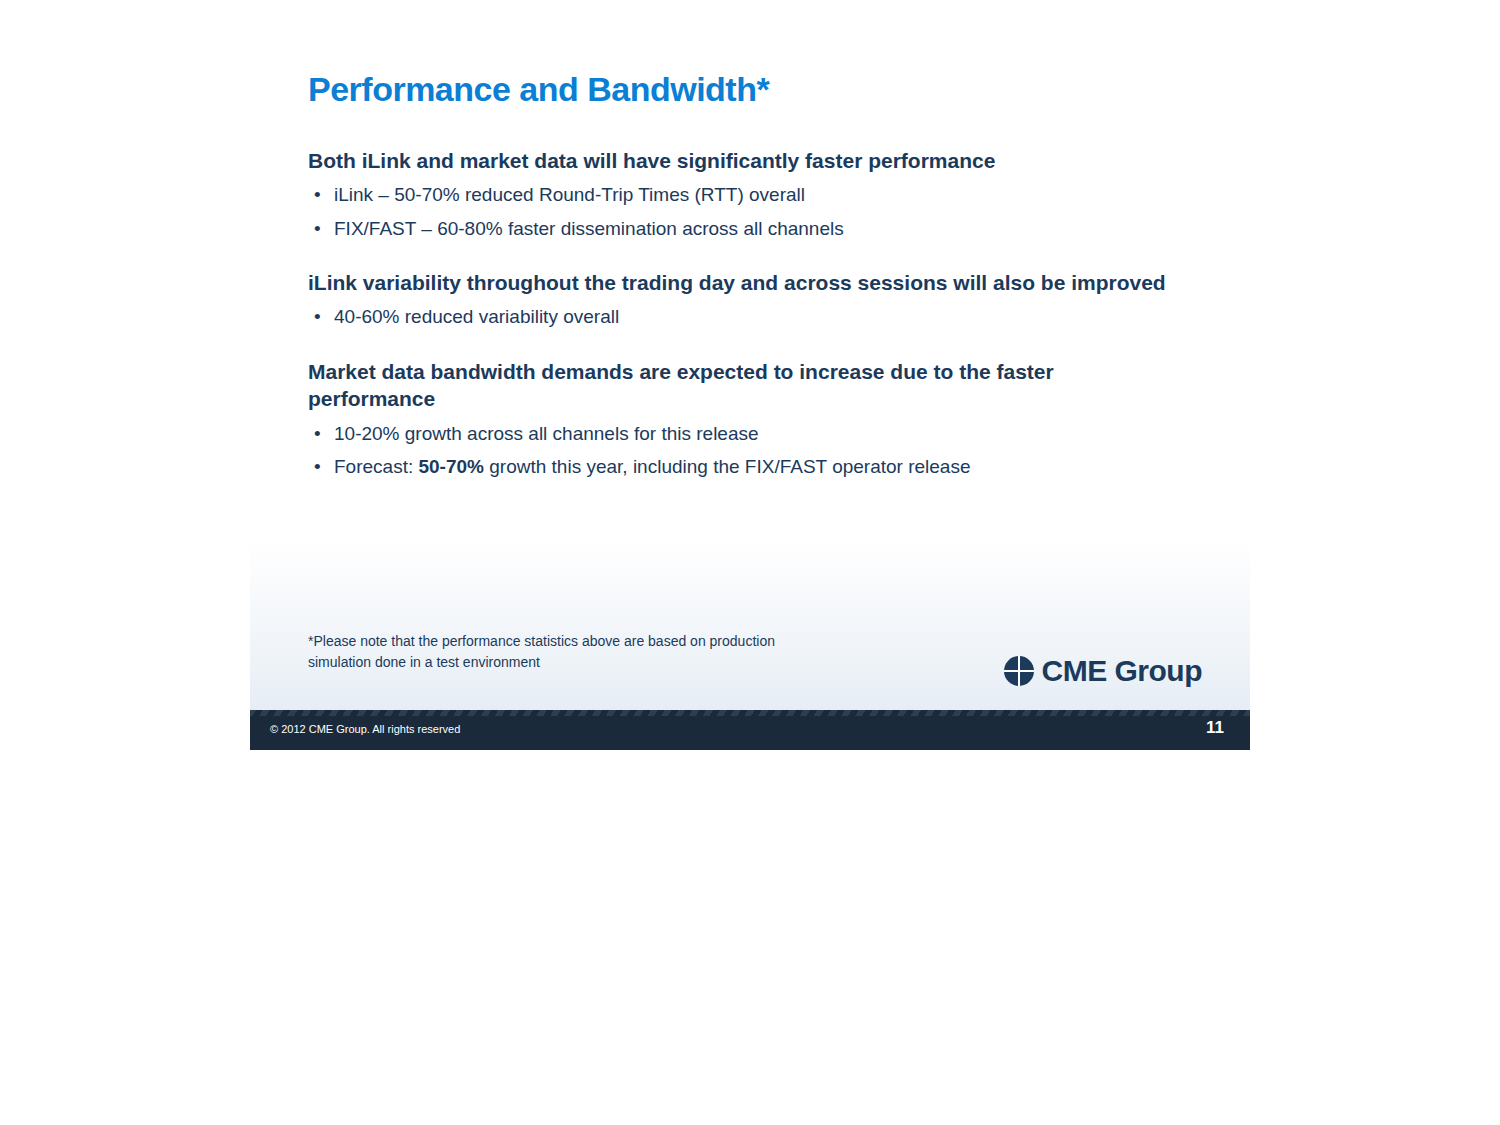Performance and Bandwidth*
Both iLink and market data will have significantly faster performance
iLink – 50-70% reduced Round-Trip Times (RTT) overall
FIX/FAST – 60-80% faster dissemination across all channels
iLink variability throughout the trading day and across sessions will also be improved
40-60% reduced variability overall
Market data bandwidth demands are expected to increase due to the faster performance
10-20% growth across all channels for this release
Forecast: 50-70% growth this year, including the FIX/FAST operator release
*Please note that the performance statistics above are based on production
simulation done in a test environment
CME Group
© 2012 CME Group. All rights reserved
11